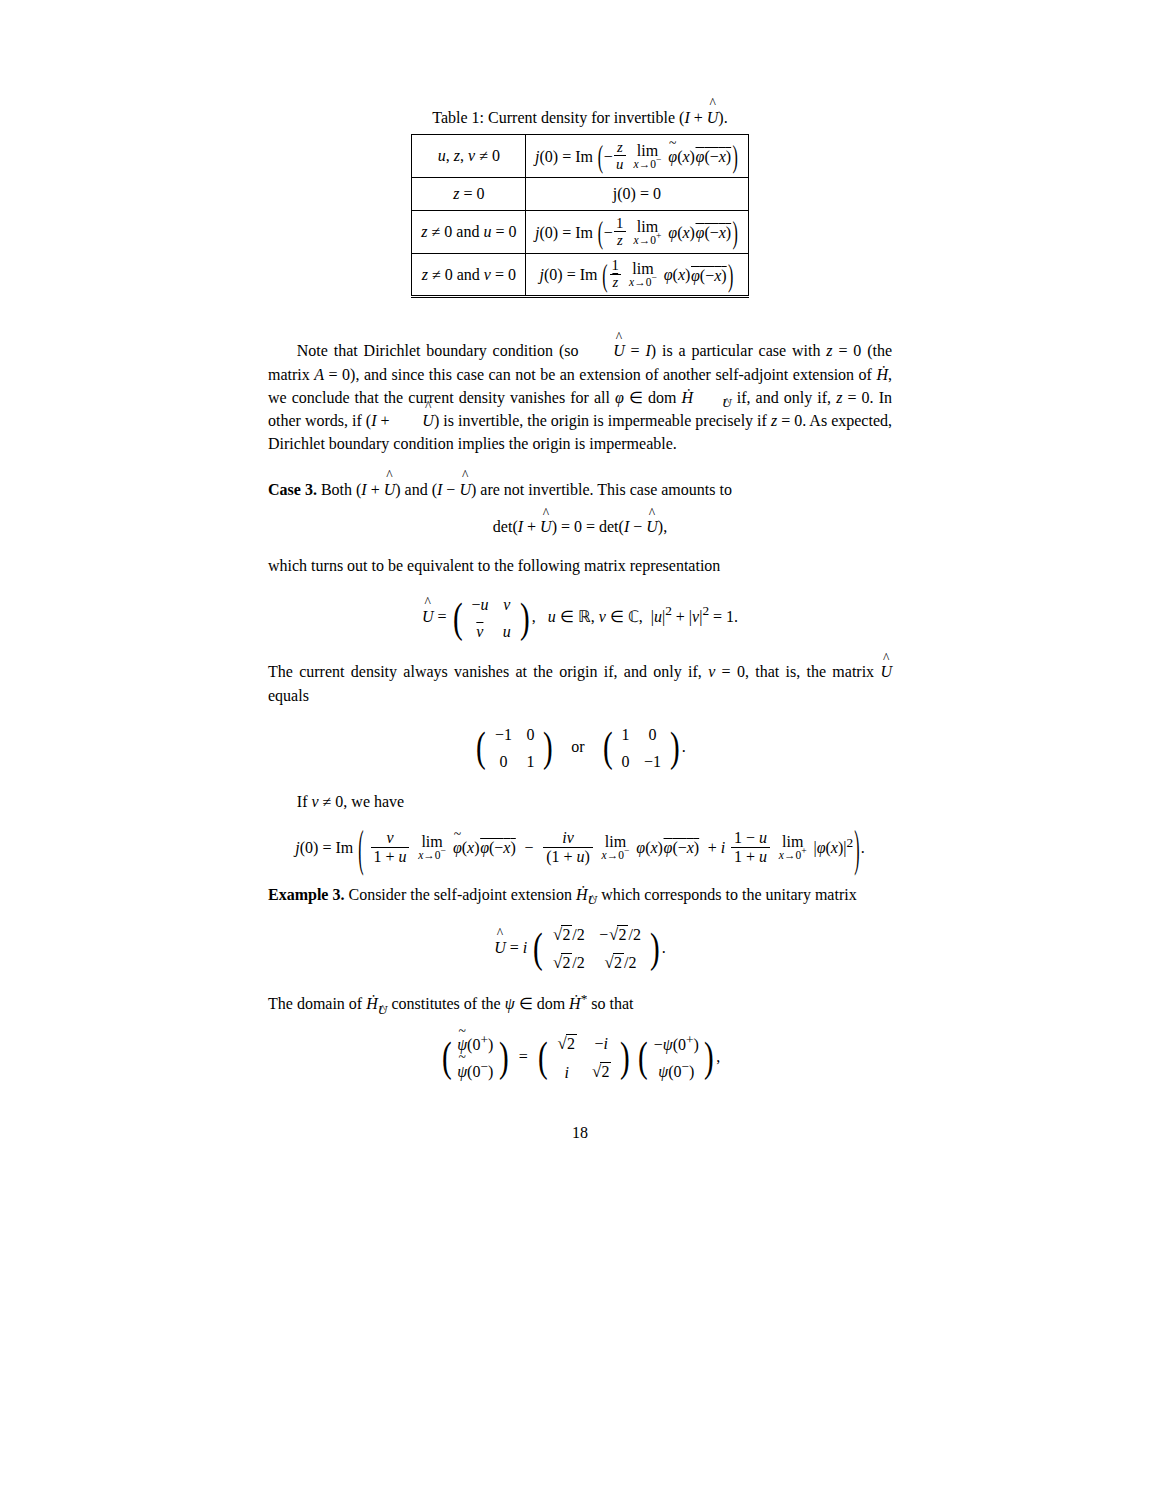Table 1: Current density for invertible (I + ^U).
| u , z , v ≠ 0 | j (0) = Im ( − z u lim x →0 − ~ φ ( x ) φ (− x ) ) |
| z = 0 | j(0) = 0 |
| z ≠ 0 and u = 0 | j (0) = Im ( − 1 z lim x →0 + φ ( x ) φ (− x ) ) |
| z ≠ 0 and v = 0 | j (0) = Im ( 1 z lim x →0 − φ ( x ) φ (− x ) ) |
Note that Dirichlet boundary condition (so ^U = I) is a particular case with z = 0 (the matrix A = 0), and since this case can not be an extension of another self-adjoint extension of Ḣ, we conclude that the current density vanishes for all φ ∈ dom Ḣ^U if, and only if, z = 0. In other words, if (I + ^U) is invertible, the origin is impermeable precisely if z = 0. As expected, Dirichlet boundary condition implies the origin is impermeable.
Case 3. Both (I + ^U) and (I − ^U) are not invertible. This case amounts to
det(I + ^U) = 0 = det(I − ^U),
which turns out to be equivalent to the following matrix representation
^U = (
| − u | v |
| v | u |
) , u ∈ ℝ, v ∈ ℂ, |u|2 + |v|2 = 1.
The current density always vanishes at the origin if, and only if, v = 0, that is, the matrix ^U equals
(
| −1 | 0 |
| 0 | 1 |
) or (
| 1 | 0 |
| 0 | −1 |
) .
If v ≠ 0, we have
j(0) = Im ( v 1 + u lim x→0− ~φ(x)φ(−x) − iv(1 + u) lim x→0− φ(x)φ(−x) + i 1 − u 1 + u lim x→0+ |φ(x)|2).
Example 3. Consider the self-adjoint extension Ḣ^U which corresponds to the unitary matrix
^U = i (
| √ 2 /2 | − √ 2 /2 |
| √ 2 /2 | √ 2 /2 |
) .
The domain of Ḣ^U constitutes of the ψ ∈ dom Ḣ* so that
(
| ~ ψ (0 + ) |
| ~ ψ (0 − ) |
) = (
| √ 2 | − i |
| i | √ 2 |
) (
| − ψ (0 + ) |
| ψ (0 − ) |
) ,
18